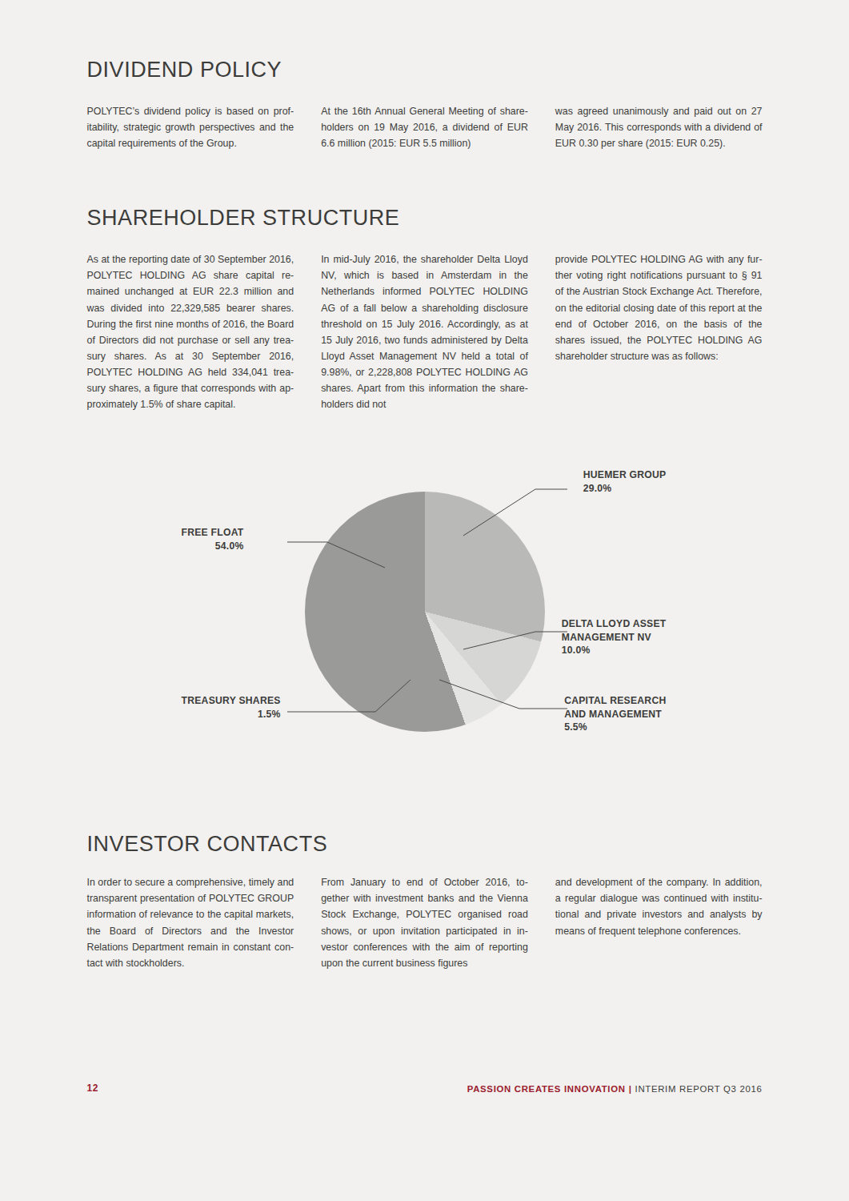DIVIDEND POLICY
POLYTEC’s dividend policy is based on profitability, strategic growth perspectives and the capital requirements of the Group.
At the 16th Annual General Meeting of shareholders on 19 May 2016, a dividend of EUR 6.6 million (2015: EUR 5.5 million)
was agreed unanimously and paid out on 27 May 2016. This corresponds with a dividend of EUR 0.30 per share (2015: EUR 0.25).
SHAREHOLDER STRUCTURE
As at the reporting date of 30 September 2016, POLYTEC HOLDING AG share capital remained unchanged at EUR 22.3 million and was divided into 22,329,585 bearer shares. During the first nine months of 2016, the Board of Directors did not purchase or sell any treasury shares. As at 30 September 2016, POLYTEC HOLDING AG held 334,041 treasury shares, a figure that corresponds with approximately 1.5% of share capital.
In mid-July 2016, the shareholder Delta Lloyd NV, which is based in Amsterdam in the Netherlands informed POLYTEC HOLDING AG of a fall below a shareholding disclosure threshold on 15 July 2016. Accordingly, as at 15 July 2016, two funds administered by Delta Lloyd Asset Management NV held a total of 9.98%, or 2,228,808 POLYTEC HOLDING AG shares. Apart from this information the shareholders did not
provide POLYTEC HOLDING AG with any further voting right notifications pursuant to § 91 of the Austrian Stock Exchange Act. Therefore, on the editorial closing date of this report at the end of October 2016, on the basis of the shares issued, the POLYTEC HOLDING AG shareholder structure was as follows:
HUEMER GROUP29.0%
DELTA LLOYD ASSET
MANAGEMENT NV10.0%
CAPITAL RESEARCH
AND MANAGEMENT5.5%
FREE FLOAT54.0%
TREASURY SHARES1.5%
INVESTOR CONTACTS
In order to secure a comprehensive, timely and transparent presentation of POLYTEC GROUP information of relevance to the capital markets, the Board of Directors and the Investor Relations Department remain in constant contact with stockholders.
From January to end of October 2016, together with investment banks and the Vienna Stock Exchange, POLYTEC organised road shows, or upon invitation participated in investor conferences with the aim of reporting upon the current business figures
and development of the company. In addition, a regular dialogue was continued with institutional and private investors and analysts by means of frequent telephone conferences.
12
PASSION CREATES INNOVATION|INTERIM REPORT Q3 2016